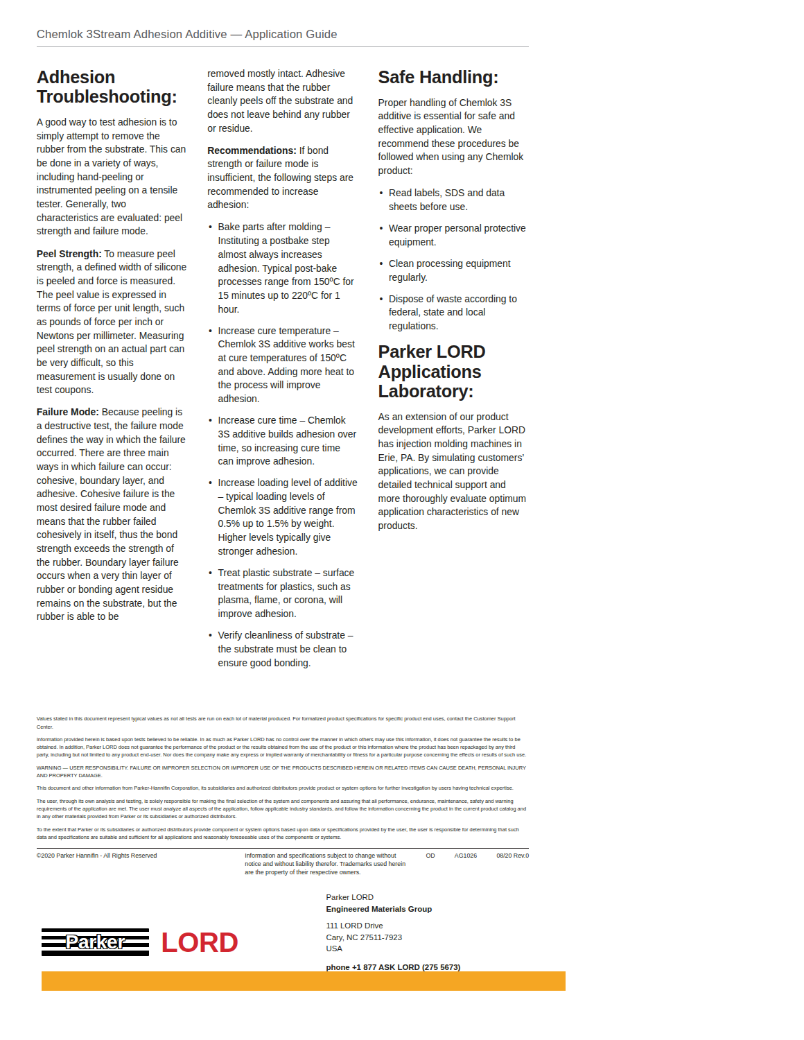Chemlok 3Stream Adhesion Additive — Application Guide
Adhesion
Troubleshooting:
A good way to test adhesion is to simply attempt to remove the rubber from the substrate. This can be done in a variety of ways, including hand-peeling or instrumented peeling on a tensile tester. Generally, two characteristics are evaluated: peel strength and failure mode.
Peel Strength: To measure peel strength, a defined width of silicone is peeled and force is measured. The peel value is expressed in terms of force per unit length, such as pounds of force per inch or Newtons per millimeter. Measuring peel strength on an actual part can be very difficult, so this measurement is usually done on test coupons.
Failure Mode: Because peeling is a destructive test, the failure mode defines the way in which the failure occurred. There are three main ways in which failure can occur: cohesive, boundary layer, and adhesive. Cohesive failure is the most desired failure mode and means that the rubber failed cohesively in itself, thus the bond strength exceeds the strength of the rubber. Boundary layer failure occurs when a very thin layer of rubber or bonding agent residue remains on the substrate, but the rubber is able to be
removed mostly intact. Adhesive failure means that the rubber cleanly peels off the substrate and does not leave behind any rubber or residue.
Recommendations: If bond strength or failure mode is insufficient, the following steps are recommended to increase adhesion:
Bake parts after molding – Instituting a postbake step almost always increases adhesion. Typical post-bake processes range from 150ºC for 15 minutes up to 220ºC for 1 hour.
Increase cure temperature – Chemlok 3S additive works best at cure temperatures of 150ºC and above. Adding more heat to the process will improve adhesion.
Increase cure time – Chemlok 3S additive builds adhesion over time, so increasing cure time can improve adhesion.
Increase loading level of additive – typical loading levels of Chemlok 3S additive range from 0.5% up to 1.5% by weight. Higher levels typically give stronger adhesion.
Treat plastic substrate – surface treatments for plastics, such as plasma, flame, or corona, will improve adhesion.
Verify cleanliness of substrate – the substrate must be clean to ensure good bonding.
Safe Handling:
Proper handling of Chemlok 3S additive is essential for safe and effective application. We recommend these procedures be followed when using any Chemlok product:
Read labels, SDS and data sheets before use.
Wear proper personal protective equipment.
Clean processing equipment regularly.
Dispose of waste according to federal, state and local regulations.
Parker LORD
Applications Laboratory:
As an extension of our product development efforts, Parker LORD has injection molding machines in Erie, PA. By simulating customers’ applications, we can provide detailed technical support and more thoroughly evaluate optimum application characteristics of new products.
Values stated in this document represent typical values as not all tests are run on each lot of material produced. For formalized product specifications for specific product end uses, contact the Customer Support Center.
Information provided herein is based upon tests believed to be reliable. In as much as Parker LORD has no control over the manner in which others may use this information, it does not guarantee the results to be obtained. In addition, Parker LORD does not guarantee the performance of the product or the results obtained from the use of the product or this information where the product has been repackaged by any third party, including but not limited to any product end-user. Nor does the company make any express or implied warranty of merchantability or fitness for a particular purpose concerning the effects or results of such use.
WARNING — USER RESPONSIBILITY. FAILURE OR IMPROPER SELECTION OR IMPROPER USE OF THE PRODUCTS DESCRIBED HEREIN OR RELATED ITEMS CAN CAUSE DEATH, PERSONAL INJURY AND PROPERTY DAMAGE.
This document and other information from Parker-Hannifin Corporation, its subsidiaries and authorized distributors provide product or system options for further investigation by users having technical expertise.
The user, through its own analysis and testing, is solely responsible for making the final selection of the system and components and assuring that all performance, endurance, maintenance, safety and warning requirements of the application are met. The user must analyze all aspects of the application, follow applicable industry standards, and follow the information concerning the product in the current product catalog and in any other materials provided from Parker or its subsidiaries or authorized distributors.
To the extent that Parker or its subsidiaries or authorized distributors provide component or system options based upon data or specifications provided by the user, the user is responsible for determining that such data and specifications are suitable and sufficient for all applications and reasonably foreseeable uses of the components or systems.
©2020 Parker Hannifin - All Rights Reserved
Information and specifications subject to change without notice and without liability therefor. Trademarks used herein are the property of their respective owners.
OD AG102608/20 Rev.0
Parker LORD
Engineered Materials Group
111 LORD Drive
Cary, NC 27511-7923
USA
phone +1 877 ASK LORD (275 5673)
www.lord.com
Parker
LORD